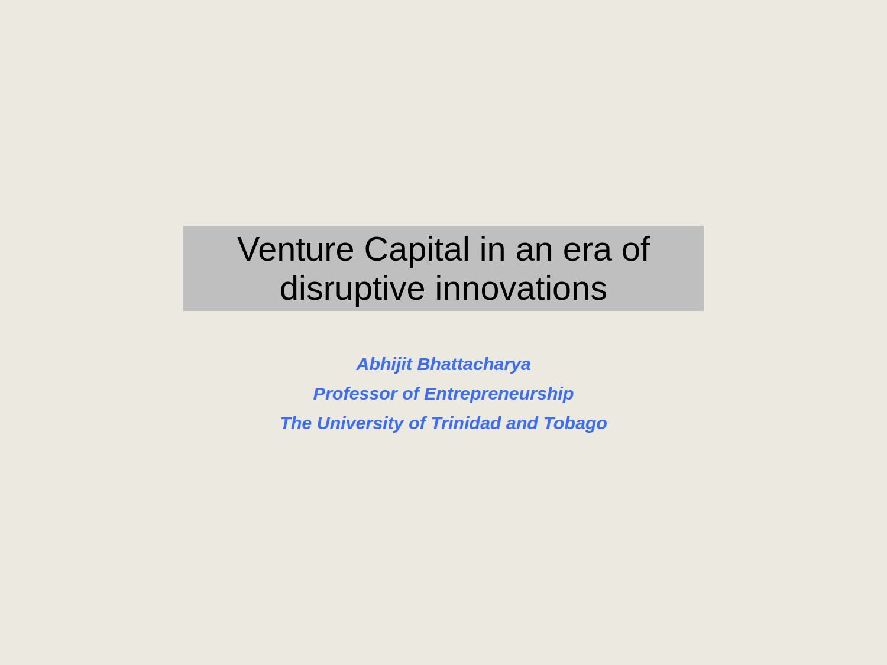Venture Capital in an era of disruptive innovations
Abhijit Bhattacharya
Professor of Entrepreneurship
The University of Trinidad and Tobago